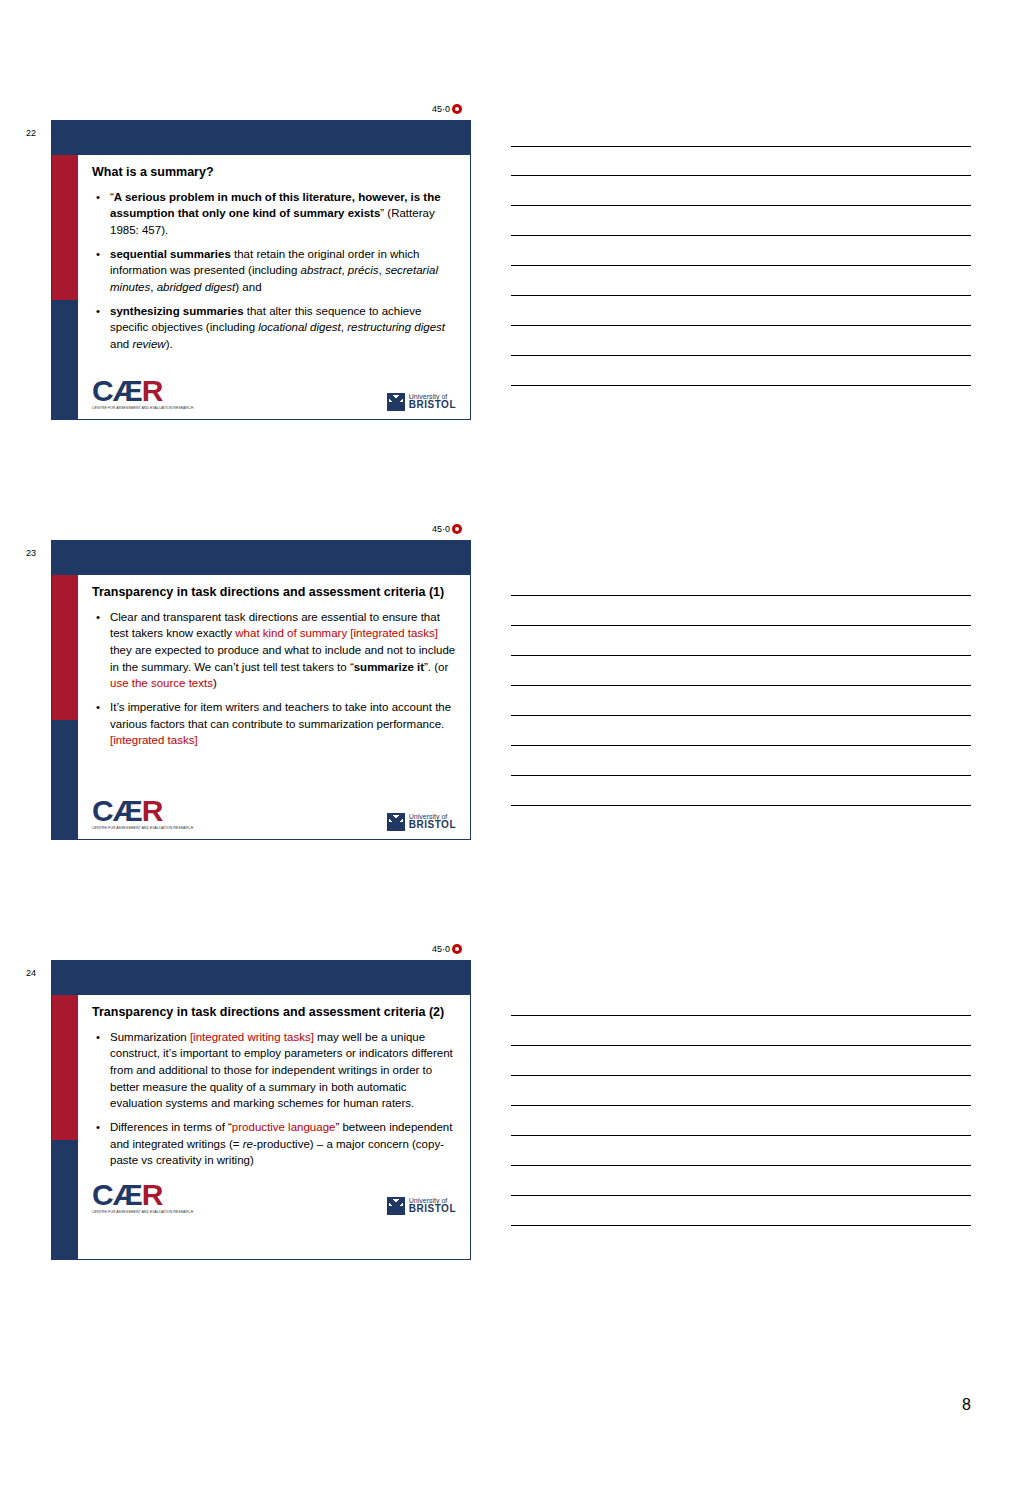22 45·0
What is a summary?
“A serious problem in much of this literature, however, is the assumption that only one kind of summary exists” (Ratteray 1985: 457).
sequential summaries that retain the original order in which information was presented (including abstract, précis, secretarial minutes, abridged digest) and
synthesizing summaries that alter this sequence to achieve specific objectives (including locational digest, restructuring digest and review).
CÆR CENTRE FOR ASSESSMENT AND EVALUATION RESEARCH
University of BRISTOL
23 45·0
Transparency in task directions and assessment criteria (1)
Clear and transparent task directions are essential to ensure that test takers know exactly what kind of summary [integrated tasks] they are expected to produce and what to include and not to include in the summary. We can’t just tell test takers to “summarize it”. (or use the source texts)
It’s imperative for item writers and teachers to take into account the various factors that can contribute to summarization performance. [integrated tasks]
CÆR CENTRE FOR ASSESSMENT AND EVALUATION RESEARCH
University of BRISTOL
24 45·0
Transparency in task directions and assessment criteria (2)
Summarization [integrated writing tasks] may well be a unique construct, it’s important to employ parameters or indicators different from and additional to those for independent writings in order to better measure the quality of a summary in both automatic evaluation systems and marking schemes for human raters.
Differences in terms of “productive language” between independent and integrated writings (= re-productive) – a major concern (copy-paste vs creativity in writing)
CÆR CENTRE FOR ASSESSMENT AND EVALUATION RESEARCH
University of BRISTOL
8